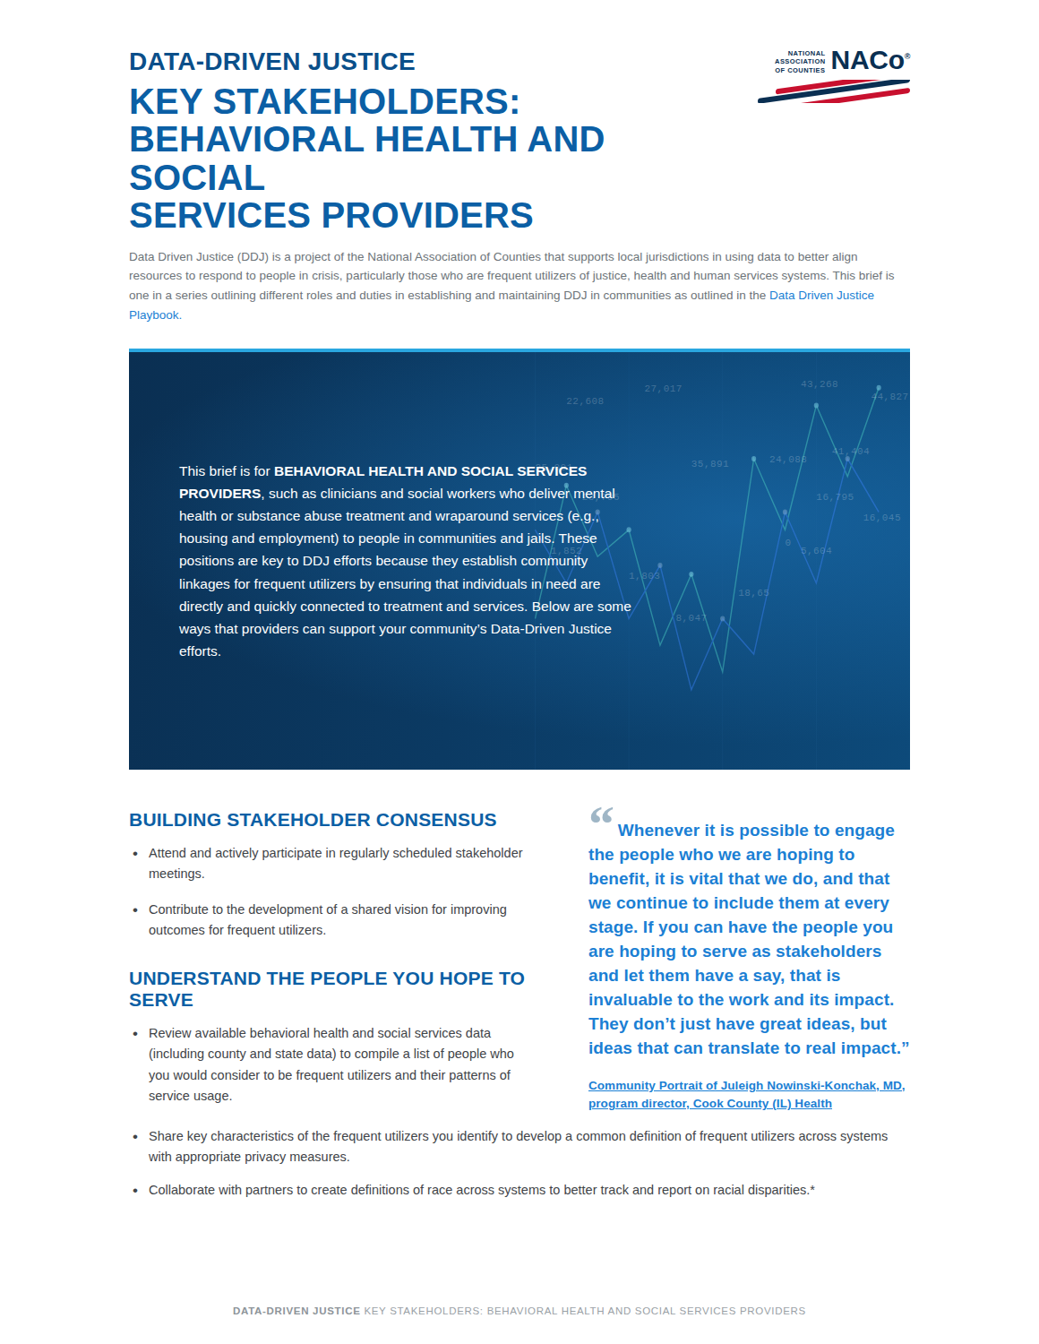Data-Driven Justice
Key Stakeholders:
Behavioral Health and Social
Services Providers
National
Association
of Counties
NACo®
Data Driven Justice (DDJ) is a project of the National Association of Counties that supports local jurisdictions in using data to better align resources to respond to people in crisis, particularly those who are frequent utilizers of justice, health and human services systems. This brief is one in a series outlining different roles and duties in establishing and maintaining DDJ in communities as outlined in the Data Driven Justice Playbook.
22,608 27,017 43,268 44,827 41,404 25,001 35,891 24,088 16,795 23,795 16,045 1,852 5,604 1,803 18,65 0 8,047
This brief is for BEHAVIORAL HEALTH AND SOCIAL SERVICES PROVIDERS, such as clinicians and social workers who deliver mental health or substance abuse treatment and wraparound services (e.g., housing and employment) to people in communities and jails. These positions are key to DDJ efforts because they establish community linkages for frequent utilizers by ensuring that individuals in need are directly and quickly connected to treatment and services. Below are some ways that providers can support your community’s Data-Driven Justice efforts.
Building Stakeholder Consensus
Attend and actively participate in regularly scheduled stakeholder meetings.
Contribute to the development of a shared vision for improving outcomes for frequent utilizers.
Understand the People You Hope to Serve
Review available behavioral health and social services data (including county and state data) to compile a list of people who you would consider to be frequent utilizers and their patterns of service usage.
“Whenever it is possible to engage the people who we are hoping to benefit, it is vital that we do, and that we continue to include them at every stage. If you can have the people you are hoping to serve as stakeholders and let them have a say, that is invaluable to the work and its impact. They don’t just have great ideas, but ideas that can translate to real impact.”
Community Portrait of Juleigh Nowinski-Konchak, MD, program director, Cook County (IL) Health
Share key characteristics of the frequent utilizers you identify to develop a common definition of frequent utilizers across systems with appropriate privacy measures.
Collaborate with partners to create definitions of race across systems to better track and report on racial disparities.*
Data-Driven Justice Key Stakeholders: Behavioral Health and Social Services Providers